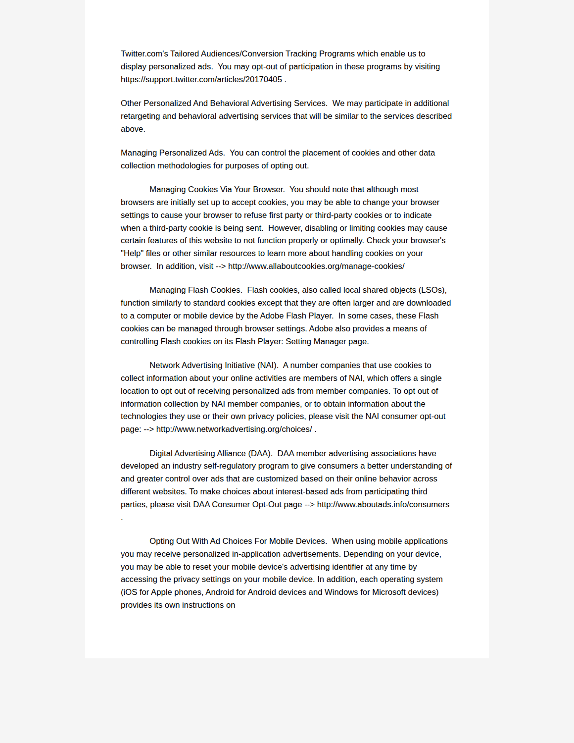Twitter.com's Tailored Audiences/Conversion Tracking Programs which enable us to display personalized ads. You may opt-out of participation in these programs by visiting https://support.twitter.com/articles/20170405 .
Other Personalized And Behavioral Advertising Services. We may participate in additional retargeting and behavioral advertising services that will be similar to the services described above.
Managing Personalized Ads. You can control the placement of cookies and other data collection methodologies for purposes of opting out.
Managing Cookies Via Your Browser. You should note that although most browsers are initially set up to accept cookies, you may be able to change your browser settings to cause your browser to refuse first party or third-party cookies or to indicate when a third-party cookie is being sent. However, disabling or limiting cookies may cause certain features of this website to not function properly or optimally. Check your browser's "Help" files or other similar resources to learn more about handling cookies on your browser. In addition, visit --> http://www.allaboutcookies.org/manage-cookies/
Managing Flash Cookies. Flash cookies, also called local shared objects (LSOs), function similarly to standard cookies except that they are often larger and are downloaded to a computer or mobile device by the Adobe Flash Player. In some cases, these Flash cookies can be managed through browser settings. Adobe also provides a means of controlling Flash cookies on its Flash Player: Setting Manager page.
Network Advertising Initiative (NAI). A number companies that use cookies to collect information about your online activities are members of NAI, which offers a single location to opt out of receiving personalized ads from member companies. To opt out of information collection by NAI member companies, or to obtain information about the technologies they use or their own privacy policies, please visit the NAI consumer opt-out page: --> http://www.networkadvertising.org/choices/ .
Digital Advertising Alliance (DAA). DAA member advertising associations have developed an industry self-regulatory program to give consumers a better understanding of and greater control over ads that are customized based on their online behavior across different websites. To make choices about interest-based ads from participating third parties, please visit DAA Consumer Opt-Out page --> http://www.aboutads.info/consumers .
Opting Out With Ad Choices For Mobile Devices. When using mobile applications you may receive personalized in-application advertisements. Depending on your device, you may be able to reset your mobile device's advertising identifier at any time by accessing the privacy settings on your mobile device. In addition, each operating system (iOS for Apple phones, Android for Android devices and Windows for Microsoft devices) provides its own instructions on